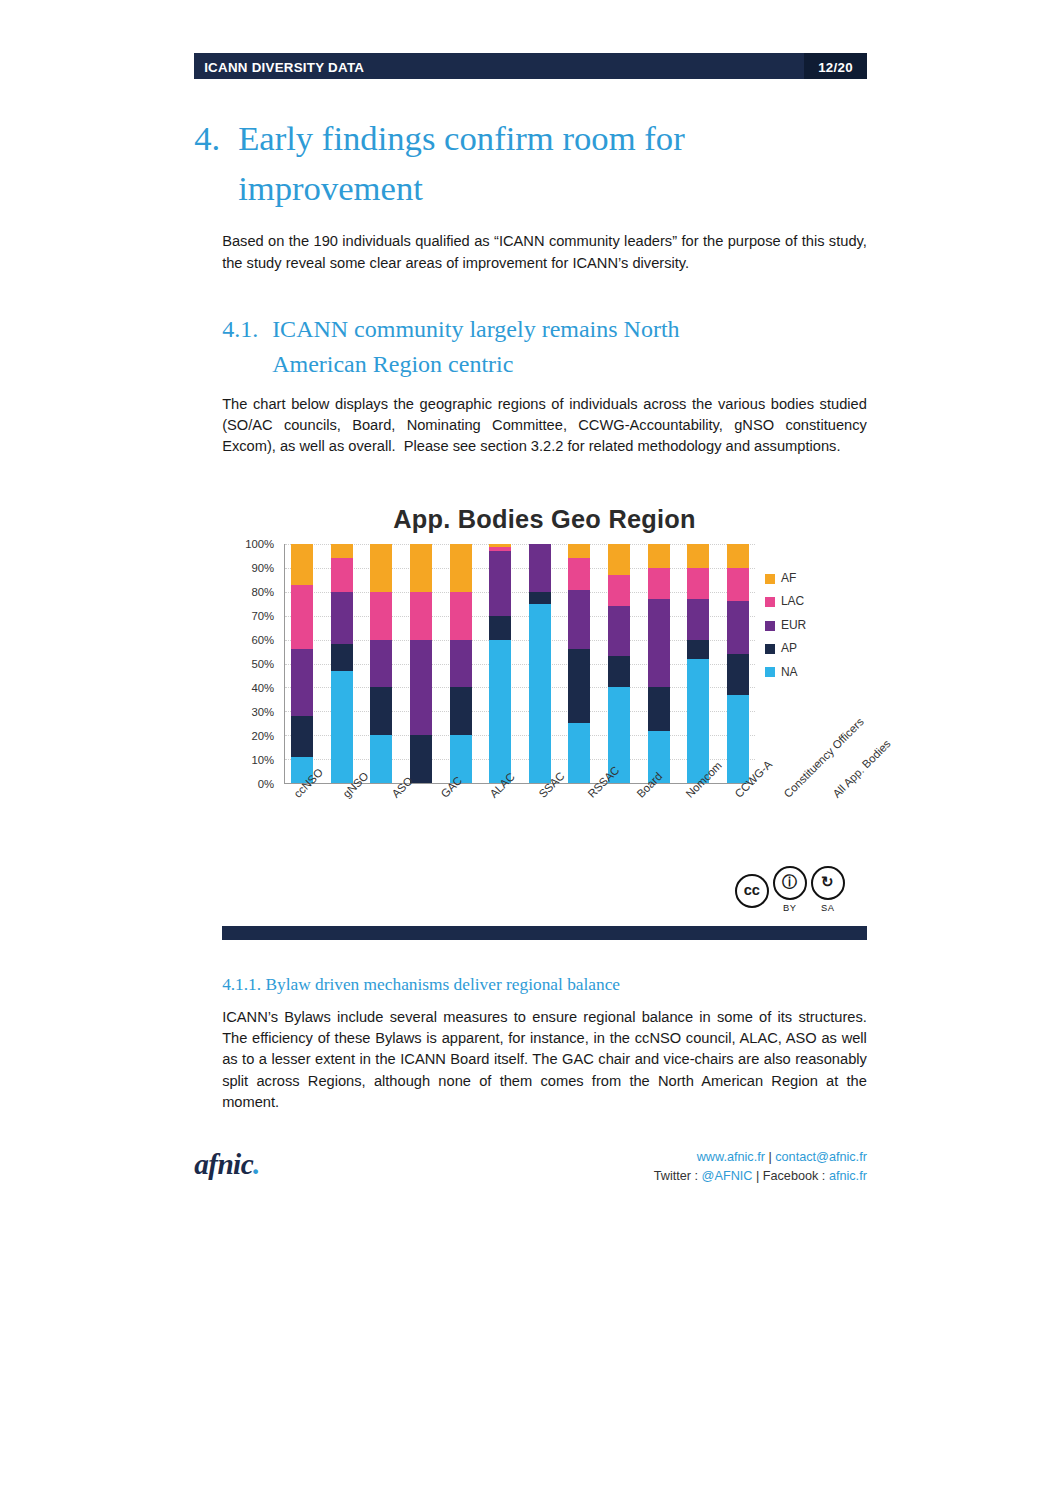ICANN Diversity Data
12/20
4. Early findings confirm room for improvement
Based on the 190 individuals qualified as “ICANN community leaders” for the purpose of this study, the study reveal some clear areas of improvement for ICANN’s diversity.
4.1. ICANN community largely remains North American Region centric
The chart below displays the geographic regions of individuals across the various bodies studied (SO/AC councils, Board, Nominating Committee, CCWG-Accountability, gNSO constituency Excom), as well as overall. Please see section 3.2.2 for related methodology and assumptions.
App. Bodies Geo Region
100% 90% 80% 70% 60% 50% 40% 30% 20% 10% 0%
AF
LAC
EUR
AP
NA
ccNSO gNSO ASO GAC ALAC SSAC RSSAC Board Nomcom CCWG-A Constituency Officers All App. Bodies
cc
ⓘ
BY
↻
SA
4.1.1. Bylaw driven mechanisms deliver regional balance
ICANN’s Bylaws include several measures to ensure regional balance in some of its structures. The efficiency of these Bylaws is apparent, for instance, in the ccNSO council, ALAC, ASO as well as to a lesser extent in the ICANN Board itself. The GAC chair and vice-chairs are also reasonably split across Regions, although none of them comes from the North American Region at the moment.
afnic.
www.afnic.fr | contact@afnic.fr
Twitter : @AFNIC | Facebook : afnic.fr